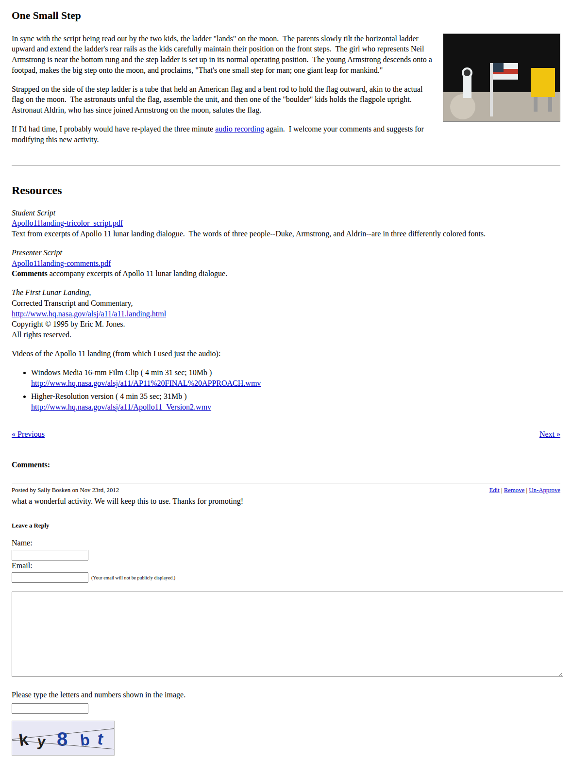One Small Step
In sync with the script being read out by the two kids, the ladder "lands" on the moon. The parents slowly tilt the horizontal ladder upward and extend the ladder's rear rails as the kids carefully maintain their position on the front steps. The girl who represents Neil Armstrong is near the bottom rung and the step ladder is set up in its normal operating position. The young Armstrong descends onto a footpad, makes the big step onto the moon, and proclaims, "That's one small step for man; one giant leap for mankind."
Strapped on the side of the step ladder is a tube that held an American flag and a bent rod to hold the flag outward, akin to the actual flag on the moon. The astronauts unful the flag, assemble the unit, and then one of the "boulder" kids holds the flagpole upright. Astronaut Aldrin, who has since joined Armstrong on the moon, salutes the flag.
If I'd had time, I probably would have re-played the three minute audio recording again. I welcome your comments and suggests for modifying this new activity.
Resources
Student Script
Apollo11landing-tricolor_script.pdf
Text from excerpts of Apollo 11 lunar landing dialogue. The words of three people--Duke, Armstrong, and Aldrin--are in three differently colored fonts.
Presenter Script
Apollo11landing-comments.pdf
Comments accompany excerpts of Apollo 11 lunar landing dialogue.
The First Lunar Landing,
Corrected Transcript and Commentary,
http://www.hq.nasa.gov/alsj/a11/a11.landing.html
Copyright © 1995 by Eric M. Jones.
All rights reserved.
Videos of the Apollo 11 landing (from which I used just the audio):
Windows Media 16-mm Film Clip ( 4 min 31 sec; 10Mb )
http://www.hq.nasa.gov/alsj/a11/AP11%20FINAL%20APPROACH.wmv
Higher-Resolution version ( 4 min 35 sec; 31Mb )
http://www.hq.nasa.gov/alsj/a11/Apollo11_Version2.wmv
« Previous Next »
Comments:
Posted by Sally Bosken on Nov 23rd, 2012 Edit | Remove | Un-Approve
what a wonderful activity. We will keep this to use. Thanks for promoting!
Leave a Reply
Name: Email: (Your email will not be publicly displayed.)
Please type the letters and numbers shown in the image.
k y 8 b t